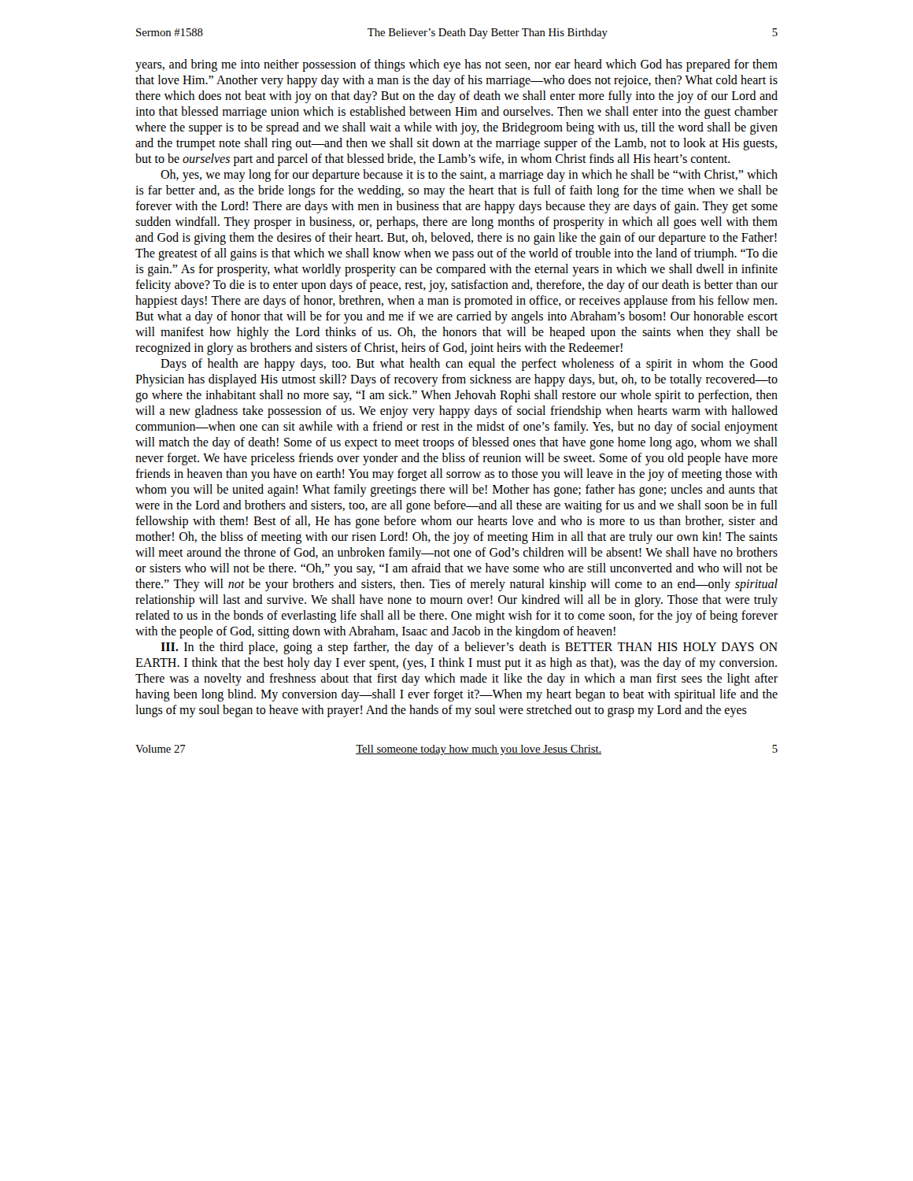Sermon #1588 The Believer’s Death Day Better Than His Birthday 5
years, and bring me into neither possession of things which eye has not seen, nor ear heard which God has prepared for them that love Him.” Another very happy day with a man is the day of his marriage—who does not rejoice, then? What cold heart is there which does not beat with joy on that day? But on the day of death we shall enter more fully into the joy of our Lord and into that blessed marriage union which is established between Him and ourselves. Then we shall enter into the guest chamber where the supper is to be spread and we shall wait a while with joy, the Bridegroom being with us, till the word shall be given and the trumpet note shall ring out—and then we shall sit down at the marriage supper of the Lamb, not to look at His guests, but to be ourselves part and parcel of that blessed bride, the Lamb’s wife, in whom Christ finds all His heart’s content.
Oh, yes, we may long for our departure because it is to the saint, a marriage day in which he shall be “with Christ,” which is far better and, as the bride longs for the wedding, so may the heart that is full of faith long for the time when we shall be forever with the Lord! There are days with men in business that are happy days because they are days of gain. They get some sudden windfall. They prosper in business, or, perhaps, there are long months of prosperity in which all goes well with them and God is giving them the desires of their heart. But, oh, beloved, there is no gain like the gain of our departure to the Father! The greatest of all gains is that which we shall know when we pass out of the world of trouble into the land of triumph. “To die is gain.” As for prosperity, what worldly prosperity can be compared with the eternal years in which we shall dwell in infinite felicity above? To die is to enter upon days of peace, rest, joy, satisfaction and, therefore, the day of our death is better than our happiest days! There are days of honor, brethren, when a man is promoted in office, or receives applause from his fellow men. But what a day of honor that will be for you and me if we are carried by angels into Abraham’s bosom! Our honorable escort will manifest how highly the Lord thinks of us. Oh, the honors that will be heaped upon the saints when they shall be recognized in glory as brothers and sisters of Christ, heirs of God, joint heirs with the Redeemer!
Days of health are happy days, too. But what health can equal the perfect wholeness of a spirit in whom the Good Physician has displayed His utmost skill? Days of recovery from sickness are happy days, but, oh, to be totally recovered—to go where the inhabitant shall no more say, “I am sick.” When Jehovah Rophi shall restore our whole spirit to perfection, then will a new gladness take possession of us. We enjoy very happy days of social friendship when hearts warm with hallowed communion—when one can sit awhile with a friend or rest in the midst of one’s family. Yes, but no day of social enjoyment will match the day of death! Some of us expect to meet troops of blessed ones that have gone home long ago, whom we shall never forget. We have priceless friends over yonder and the bliss of reunion will be sweet. Some of you old people have more friends in heaven than you have on earth! You may forget all sorrow as to those you will leave in the joy of meeting those with whom you will be united again! What family greetings there will be! Mother has gone; father has gone; uncles and aunts that were in the Lord and brothers and sisters, too, are all gone before—and all these are waiting for us and we shall soon be in full fellowship with them! Best of all, He has gone before whom our hearts love and who is more to us than brother, sister and mother! Oh, the bliss of meeting with our risen Lord! Oh, the joy of meeting Him in all that are truly our own kin! The saints will meet around the throne of God, an unbroken family—not one of God’s children will be absent! We shall have no brothers or sisters who will not be there. “Oh,” you say, “I am afraid that we have some who are still unconverted and who will not be there.” They will not be your brothers and sisters, then. Ties of merely natural kinship will come to an end—only spiritual relationship will last and survive. We shall have none to mourn over! Our kindred will all be in glory. Those that were truly related to us in the bonds of everlasting life shall all be there. One might wish for it to come soon, for the joy of being forever with the people of God, sitting down with Abraham, Isaac and Jacob in the kingdom of heaven!
III. In the third place, going a step farther, the day of a believer’s death is BETTER THAN HIS HOLY DAYS ON EARTH. I think that the best holy day I ever spent, (yes, I think I must put it as high as that), was the day of my conversion. There was a novelty and freshness about that first day which made it like the day in which a man first sees the light after having been long blind. My conversion day—shall I ever forget it?—When my heart began to beat with spiritual life and the lungs of my soul began to heave with prayer! And the hands of my soul were stretched out to grasp my Lord and the eyes
Volume 27 Tell someone today how much you love Jesus Christ. 5